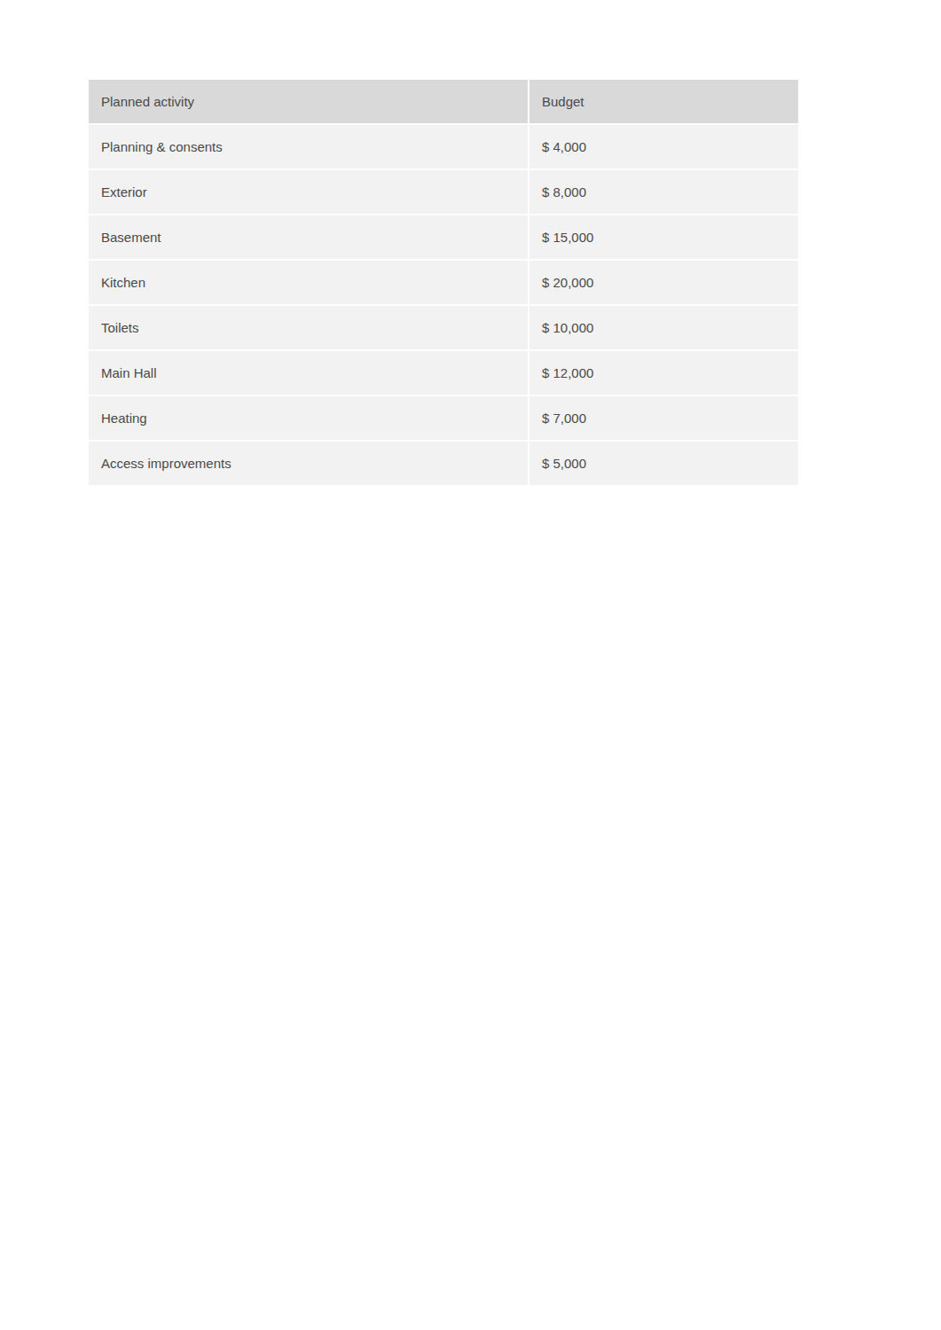| Planned activity | Budget |
| --- | --- |
| Planning & consents | $ 4,000 |
| Exterior | $ 8,000 |
| Basement | $ 15,000 |
| Kitchen | $ 20,000 |
| Toilets | $ 10,000 |
| Main Hall | $ 12,000 |
| Heating | $ 7,000 |
| Access improvements | $ 5,000 |